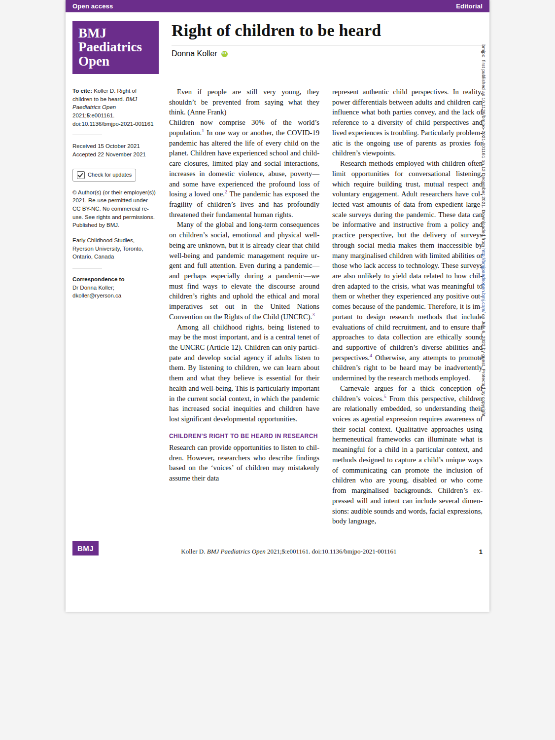Open access Editorial
bmjpo: first published as 10.1136/bmjpo-2021-001161 on 13 December 2021. Downloaded from http://bmjpaedsopen.bmj.com/ on July 6, 2022 by guest. Protected by copyright.
BMJ
Paediatrics
Open
Right of children to be heard
Donna Koller
To cite: Koller D. Right of children to be heard. BMJ Paediatrics Open 2021;5:e001161. doi:10.1136/bmjpo-2021-001161
Received 15 October 2021
Accepted 22 November 2021
Check for updates
© Author(s) (or their employer(s)) 2021. Re-use permitted under CC BY-NC. No commercial re-use. See rights and permissions. Published by BMJ.
Early Childhood Studies, Ryerson University, Toronto, Ontario, Canada
Correspondence to
Dr Donna Koller; dkoller@ryerson.ca
Even if people are still very young, they shouldn’t be prevented from saying what they think. (Anne Frank)
Children now comprise 30% of the world’s population.1 In one way or another, the COVID-19 pandemic has altered the life of every child on the planet. Children have experienced school and childcare closures, limited play and social interactions, increases in domestic violence, abuse, poverty—and some have experienced the profound loss of losing a loved one.2 The pandemic has exposed the fragility of children’s lives and has profoundly threatened their fundamental human rights.
Many of the global and long-term consequences on children’s social, emotional and physical well-being are unknown, but it is already clear that child well-being and pandemic management require urgent and full attention. Even during a pandemic—and perhaps especially during a pandemic—we must find ways to elevate the discourse around children’s rights and uphold the ethical and moral imperatives set out in the United Nations Convention on the Rights of the Child (UNCRC).3
Among all childhood rights, being listened to may be the most important, and is a central tenet of the UNCRC (Article 12). Children can only participate and develop social agency if adults listen to them. By listening to children, we can learn about them and what they believe is essential for their health and well-being. This is particularly important in the current social context, in which the pandemic has increased social inequities and children have lost significant developmental opportunities.
Children’s right to be heard in research
Research can provide opportunities to listen to children. However, researchers who describe findings based on the ‘voices’ of children may mistakenly assume their data
represent authentic child perspectives. In reality, power differentials between adults and children can influence what both parties convey, and the lack of reference to a diversity of child perspectives and lived experiences is troubling. Particularly problematic is the ongoing use of parents as proxies for children’s viewpoints.
Research methods employed with children often limit opportunities for conversational listening, which require building trust, mutual respect and voluntary engagement. Adult researchers have collected vast amounts of data from expedient large-scale surveys during the pandemic. These data can be informative and instructive from a policy and practice perspective, but the delivery of surveys through social media makes them inaccessible by many marginalised children with limited abilities or those who lack access to technology. These surveys are also unlikely to yield data related to how children adapted to the crisis, what was meaningful to them or whether they experienced any positive outcomes because of the pandemic. Therefore, it is important to design research methods that include evaluations of child recruitment, and to ensure that approaches to data collection are ethically sound and supportive of children’s diverse abilities and perspectives.4 Otherwise, any attempts to promote children’s right to be heard may be inadvertently undermined by the research methods employed.
Carnevale argues for a thick conception of children’s voices.5 From this perspective, children are relationally embedded, so understanding their voices as agential expression requires awareness of their social context. Qualitative approaches using hermeneutical frameworks can illuminate what is meaningful for a child in a particular context, and methods designed to capture a child’s unique ways of communicating can promote the inclusion of children who are young, disabled or who come from marginalised backgrounds. Children’s expressed will and intent can include several dimensions: audible sounds and words, facial expressions, body language,
BMJ
Koller D. BMJ Paediatrics Open 2021;5:e001161. doi:10.1136/bmjpo-2021-001161
1